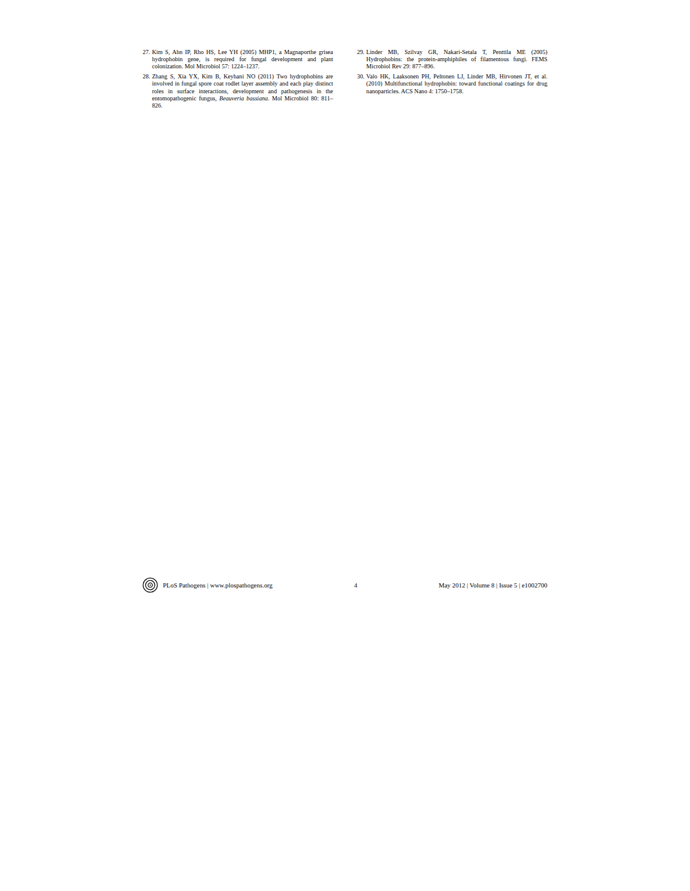27. Kim S, Ahn IP, Rho HS, Lee YH (2005) MHP1, a Magnaporthe grisea hydrophobin gene, is required for fungal development and plant colonization. Mol Microbiol 57: 1224–1237.
28. Zhang S, Xia YX, Kim B, Keyhani NO (2011) Two hydrophobins are involved in fungal spore coat rodlet layer assembly and each play distinct roles in surface interactions, development and pathogenesis in the entomopathogenic fungus, Beauveria bassiana. Mol Microbiol 80: 811–826.
29. Linder MB, Szilvay GR, Nakari-Setala T, Penttila ME (2005) Hydrophobins: the protein-amphiphiles of filamentous fungi. FEMS Microbiol Rev 29: 877–896.
30. Valo HK, Laaksonen PH, Peltonen LJ, Linder MB, Hirvonen JT, et al. (2010) Multifunctional hydrophobin: toward functional coatings for drug nanoparticles. ACS Nano 4: 1750–1758.
PLoS Pathogens | www.plospathogens.org
4
May 2012 | Volume 8 | Issue 5 | e1002700